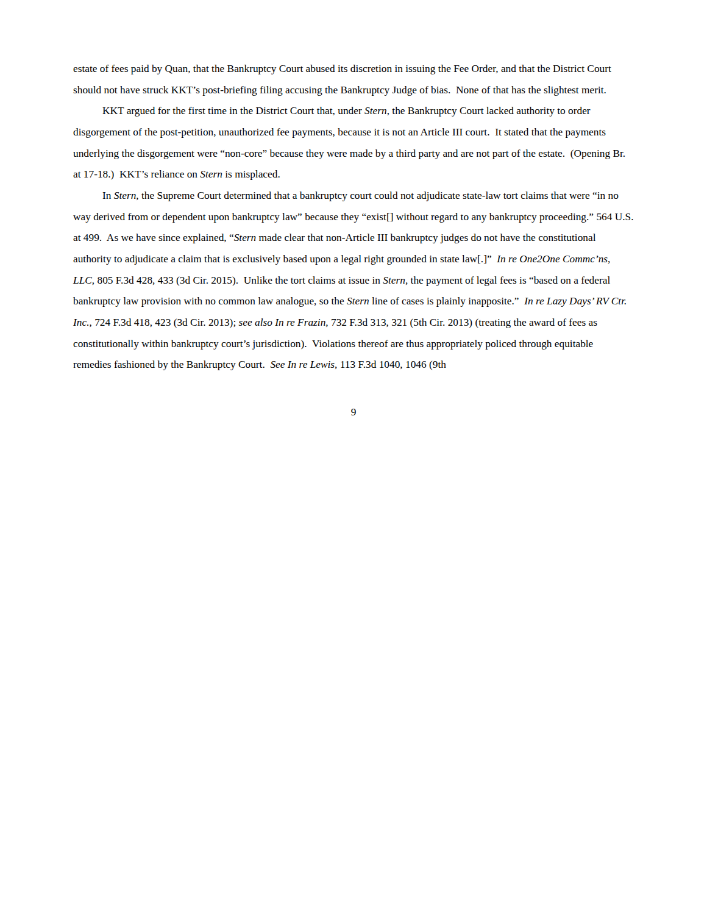estate of fees paid by Quan, that the Bankruptcy Court abused its discretion in issuing the Fee Order, and that the District Court should not have struck KKT’s post-briefing filing accusing the Bankruptcy Judge of bias. None of that has the slightest merit.
KKT argued for the first time in the District Court that, under Stern, the Bankruptcy Court lacked authority to order disgorgement of the post-petition, unauthorized fee payments, because it is not an Article III court. It stated that the payments underlying the disgorgement were “non-core” because they were made by a third party and are not part of the estate. (Opening Br. at 17-18.) KKT’s reliance on Stern is misplaced.
In Stern, the Supreme Court determined that a bankruptcy court could not adjudicate state-law tort claims that were “in no way derived from or dependent upon bankruptcy law” because they “exist[] without regard to any bankruptcy proceeding.” 564 U.S. at 499. As we have since explained, “Stern made clear that non-Article III bankruptcy judges do not have the constitutional authority to adjudicate a claim that is exclusively based upon a legal right grounded in state law[.]” In re One2One Commc’ns, LLC, 805 F.3d 428, 433 (3d Cir. 2015). Unlike the tort claims at issue in Stern, the payment of legal fees is “based on a federal bankruptcy law provision with no common law analogue, so the Stern line of cases is plainly inapposite.” In re Lazy Days’ RV Ctr. Inc., 724 F.3d 418, 423 (3d Cir. 2013); see also In re Frazin, 732 F.3d 313, 321 (5th Cir. 2013) (treating the award of fees as constitutionally within bankruptcy court’s jurisdiction). Violations thereof are thus appropriately policed through equitable remedies fashioned by the Bankruptcy Court. See In re Lewis, 113 F.3d 1040, 1046 (9th
9